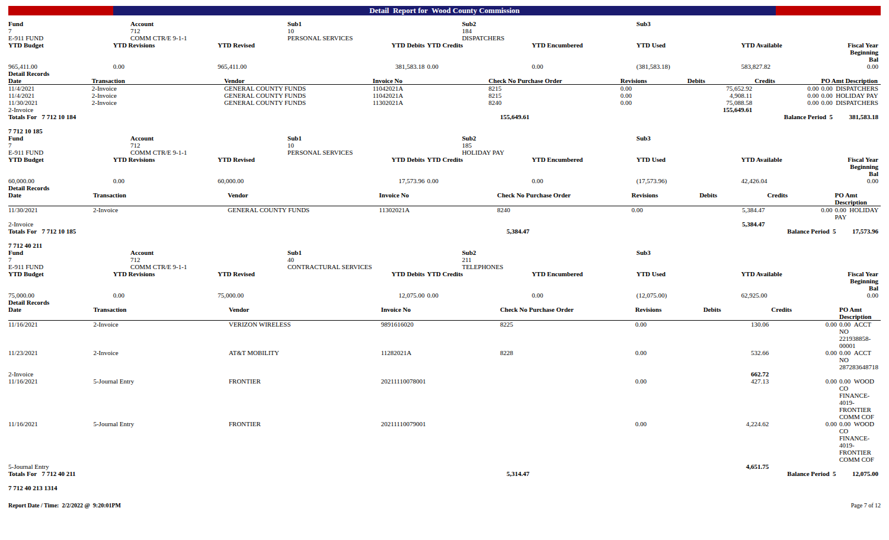| | Detail Report for Wood County Commission | |
| Fund | Account | Sub1 | Sub2 | Sub3 |
| 7 | 712 | 10 | 184 | |
| E-911 FUND | COMM CTR/E 9-1-1 | PERSONAL SERVICES | DISPATCHERS | |
| YTD Budget | YTD Revisions | YTD Revised | YTD Debits | YTD Credits | YTD Encumbered | YTD Used | YTD Available | Fiscal Year Beginning Bal |
| 965,411.00 | 0.00 | 965,411.00 | 381,583.18 | 0.00 | 0.00 | (381,583.18) | 583,827.82 | 0.00 |
| Detail Records |
| Date | Transaction | Vendor | Invoice No | Check No Purchase Order | Revisions | Debits | Credits | PO Amt Description |
| 11/4/2021 | 2-Invoice | GENERAL COUNTY FUNDS | 11042021A | 8215 | 0.00 | 75,652.92 | 0.00 | 0.00 DISPATCHERS |
| 11/4/2021 | 2-Invoice | GENERAL COUNTY FUNDS | 11042021A | 8215 | 0.00 | 4,908.11 | 0.00 | 0.00 HOLIDAY PAY |
| 11/30/2021 | 2-Invoice | GENERAL COUNTY FUNDS | 11302021A | 8240 | 0.00 | 75,088.58 | 0.00 | 0.00 DISPATCHERS |
| 2-Invoice | | | 155,649.61 | | |
| Totals For 7 712 10 184 | 155,649.61 | Balance Period 5 381,583.18 |
7 712 10 185
| Fund | Account | Sub1 | Sub2 | Sub3 |
| 7 | 712 | 10 | 185 | |
| E-911 FUND | COMM CTR/E 9-1-1 | PERSONAL SERVICES | HOLIDAY PAY | |
| YTD Budget | YTD Revisions | YTD Revised | YTD Debits | YTD Credits | YTD Encumbered | YTD Used | YTD Available | Fiscal Year Beginning Bal |
| 60,000.00 | 0.00 | 60,000.00 | 17,573.96 | 0.00 | 0.00 | (17,573.96) | 42,426.04 | 0.00 |
| Detail Records |
| Date | Transaction | Vendor | Invoice No | Check No Purchase Order | Revisions | Debits | Credits | PO Amt Description |
| 11/30/2021 | 2-Invoice | GENERAL COUNTY FUNDS | 11302021A | 8240 | 0.00 | 5,384.47 | 0.00 | 0.00 HOLIDAY PAY |
| 2-Invoice | | | 5,384.47 | | |
| Totals For 7 712 10 185 | 5,384.47 | Balance Period 5 17,573.96 |
7 712 40 211
| Fund | Account | Sub1 | Sub2 | Sub3 |
| 7 | 712 | 40 | 211 | |
| E-911 FUND | COMM CTR/E 9-1-1 | CONTRACTURAL SERVICES | TELEPHONES | |
| YTD Budget | YTD Revisions | YTD Revised | YTD Debits | YTD Credits | YTD Encumbered | YTD Used | YTD Available | Fiscal Year Beginning Bal |
| 75,000.00 | 0.00 | 75,000.00 | 12,075.00 | 0.00 | 0.00 | (12,075.00) | 62,925.00 | 0.00 |
| Detail Records |
| Date | Transaction | Vendor | Invoice No | Check No Purchase Order | Revisions | Debits | Credits | PO Amt Description |
| 11/16/2021 | 2-Invoice | VERIZON WIRELESS | 9891616020 | 8225 | 0.00 | 130.06 | 0.00 | 0.00 ACCT NO 221938858-00001 |
| 11/23/2021 | 2-Invoice | AT&T MOBILITY | 11282021A | 8228 | 0.00 | 532.66 | 0.00 | 0.00 ACCT NO 287283648718 |
| 2-Invoice | | | 662.72 | | |
| 11/16/2021 | 5-Journal Entry | FRONTIER | 20211110078001 | | 0.00 | 427.13 | 0.00 | 0.00 WOOD CO FINANCE-4019-FRONTIER COMM COF |
| 11/16/2021 | 5-Journal Entry | FRONTIER | 20211110079001 | | 0.00 | 4,224.62 | 0.00 | 0.00 WOOD CO FINANCE-4019-FRONTIER COMM COF |
| 5-Journal Entry | | | 4,651.75 | | |
| Totals For 7 712 40 211 | 5,314.47 | Balance Period 5 12,075.00 |
7 712 40 213 1314
Report Date / Time: 2/2/2022 @ 9:20:01PM Page 7 of 12